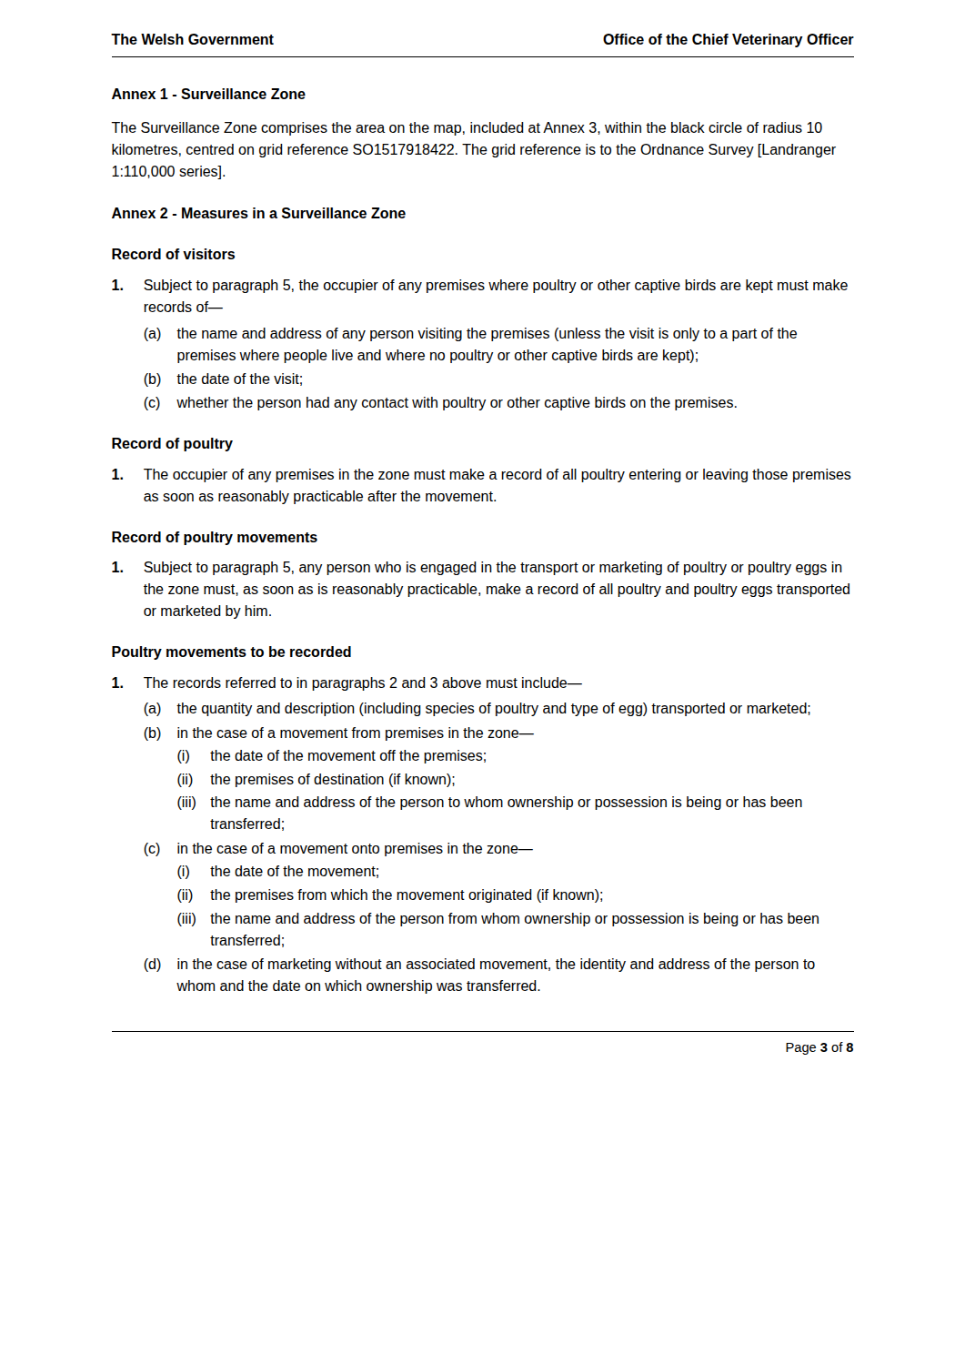The Welsh Government
Office of the Chief Veterinary Officer
Annex 1 - Surveillance Zone
The Surveillance Zone comprises the area on the map, included at Annex 3, within the black circle of radius 10 kilometres, centred on grid reference SO1517918422. The grid reference is to the Ordnance Survey [Landranger 1:110,000 series].
Annex 2 - Measures in a Surveillance Zone
Record of visitors
Subject to paragraph 5, the occupier of any premises where poultry or other captive birds are kept must make records of—
the name and address of any person visiting the premises (unless the visit is only to a part of the premises where people live and where no poultry or other captive birds are kept);
the date of the visit;
whether the person had any contact with poultry or other captive birds on the premises.
Record of poultry
The occupier of any premises in the zone must make a record of all poultry entering or leaving those premises as soon as reasonably practicable after the movement.
Record of poultry movements
Subject to paragraph 5, any person who is engaged in the transport or marketing of poultry or poultry eggs in the zone must, as soon as is reasonably practicable, make a record of all poultry and poultry eggs transported or marketed by him.
Poultry movements to be recorded
The records referred to in paragraphs 2 and 3 above must include—
the quantity and description (including species of poultry and type of egg) transported or marketed;
in the case of a movement from premises in the zone—
the date of the movement off the premises;
the premises of destination (if known);
the name and address of the person to whom ownership or possession is being or has been transferred;
in the case of a movement onto premises in the zone—
the date of the movement;
the premises from which the movement originated (if known);
the name and address of the person from whom ownership or possession is being or has been transferred;
in the case of marketing without an associated movement, the identity and address of the person to whom and the date on which ownership was transferred.
Page 3 of 8